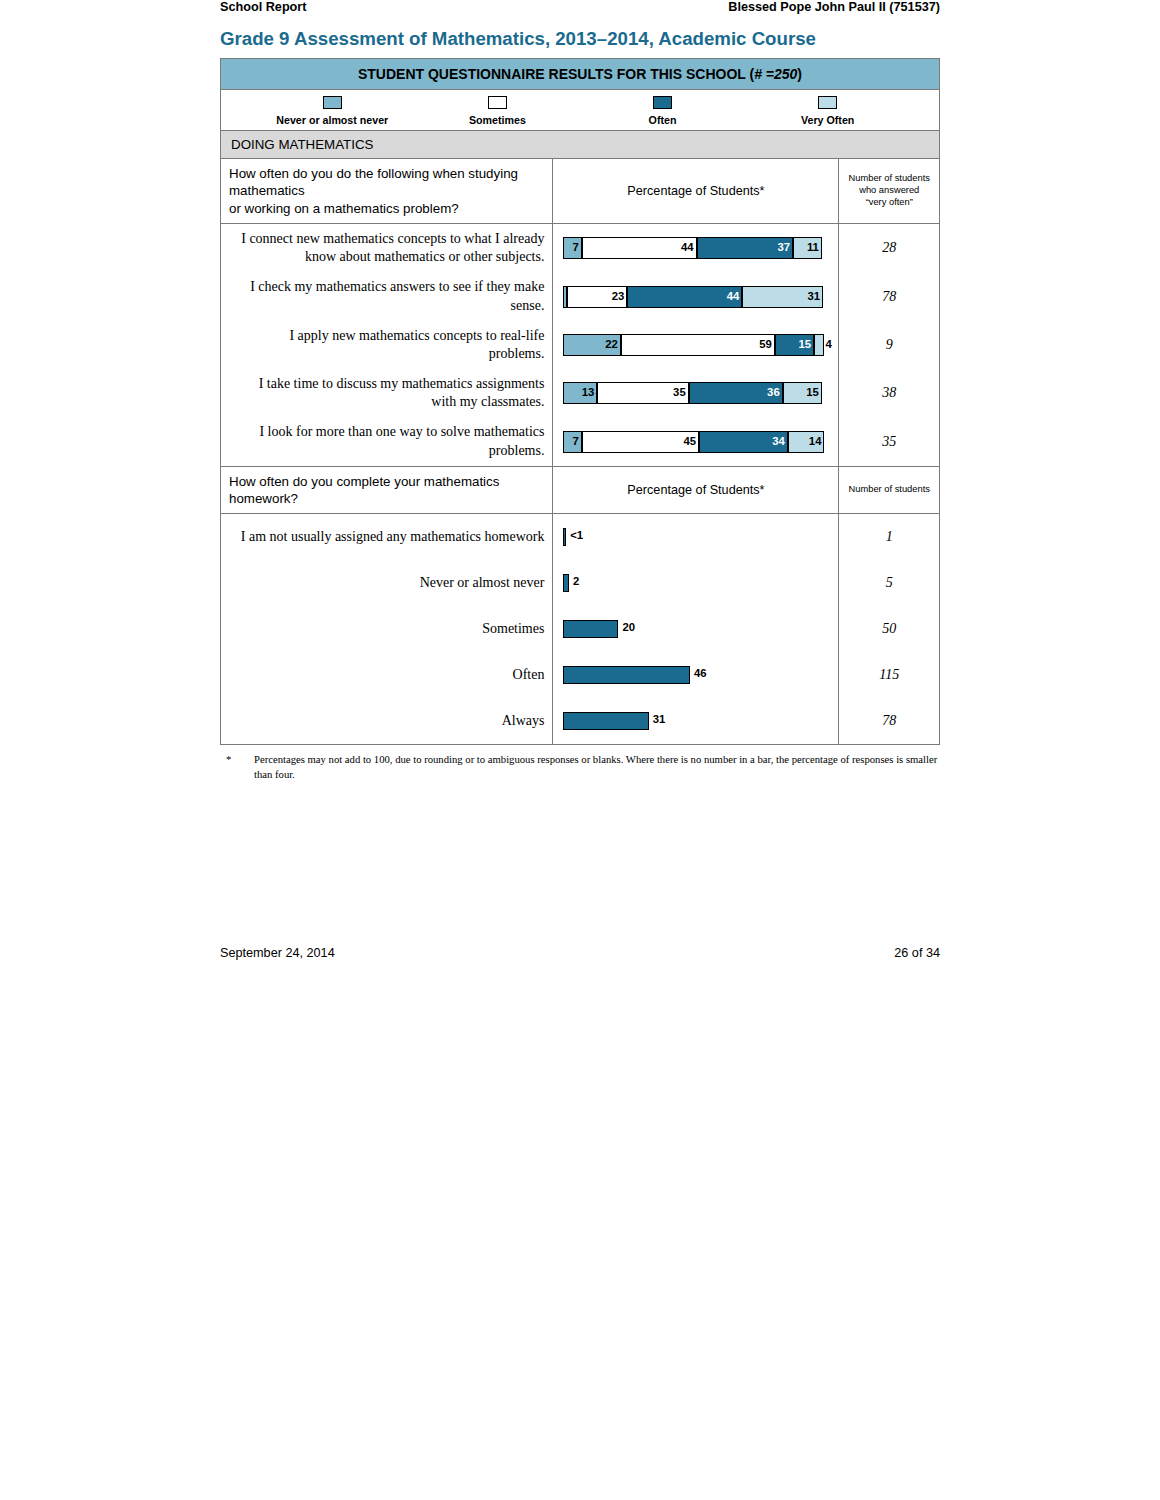School Report
Blessed Pope John Paul II (751537)
Grade 9 Assessment of Mathematics, 2013–2014, Academic Course
| STUDENT QUESTIONNAIRE RESULTS FOR THIS SCHOOL ( # =250 ) |
| / Never or almost never / Sometimes / Often / Very Often / |
| DOING MATHEMATICS |
| How often do you do the following when studying mathematics or working on a mathematics problem? | Percentage of Students* | Number of students who answered “very often” |
| I connect new mathematics concepts to what I already know about mathematics or other subjects. | 7 44 37 11 | 28 |
| I check my mathematics answers to see if they make sense. | 23 44 31 | 78 |
| I apply new mathematics concepts to real-life problems. | 22 59 15 4 | 9 |
| I take time to discuss my mathematics assignments with my classmates. | 13 35 36 15 | 38 |
| I look for more than one way to solve mathematics problems. | 7 45 34 14 | 35 |
| How often do you complete your mathematics homework? | Percentage of Students* | Number of students |
| I am not usually assigned any mathematics homework | <1 | 1 |
| Never or almost never | 2 | 5 |
| Sometimes | 20 | 50 |
| Often | 46 | 115 |
| Always | 31 | 78 |
*
Percentages may not add to 100, due to rounding or to ambiguous responses or blanks. Where there is no number in a bar, the percentage of responses is smaller than four.
September 24, 2014
26 of 34